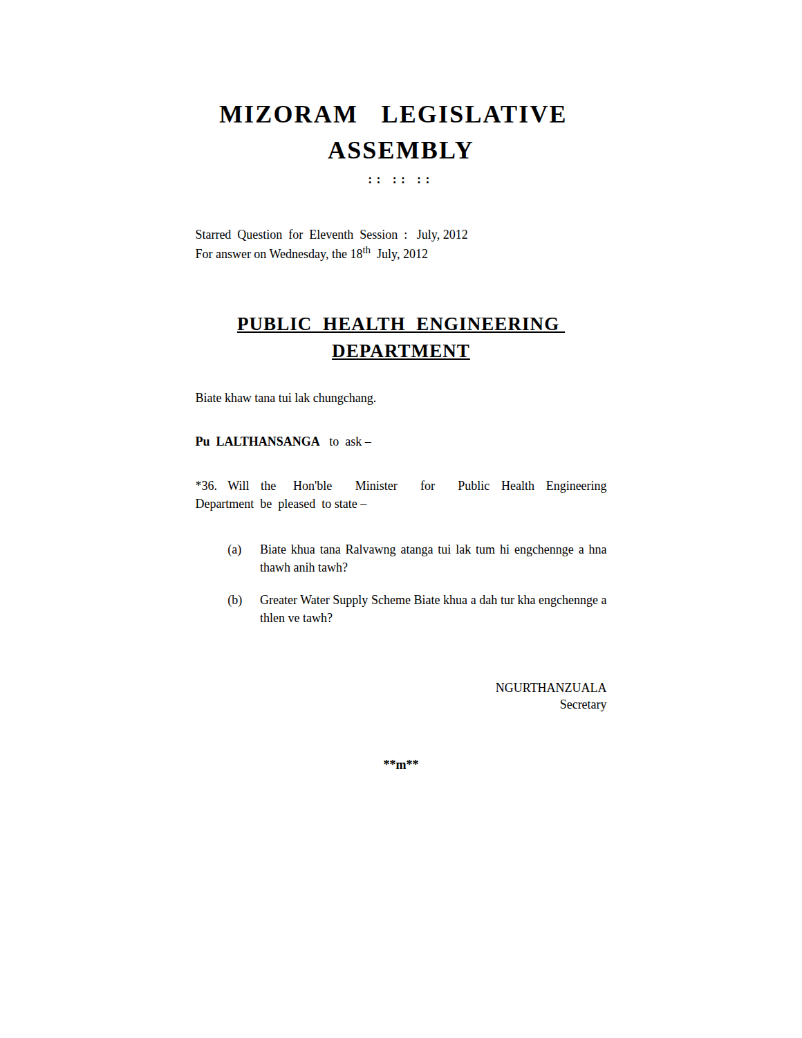MIZORAM LEGISLATIVE ASSEMBLY
:: :: ::
Starred Question for Eleventh Session : July, 2012
For answer on Wednesday, the 18th July, 2012
PUBLIC HEALTH ENGINEERING DEPARTMENT
Biate khaw tana tui lak chungchang.
Pu LALTHANSANGA to ask –
*36. Will the Hon'ble Minister for Public Health Engineering Department be pleased to state –
(a)
Biate khua tana Ralvawng atanga tui lak tum hi engchennge a hna thawh anih tawh?
(b)
Greater Water Supply Scheme Biate khua a dah tur kha engchennge a thlen ve tawh?
NGURTHANZUALA
Secretary
**m**